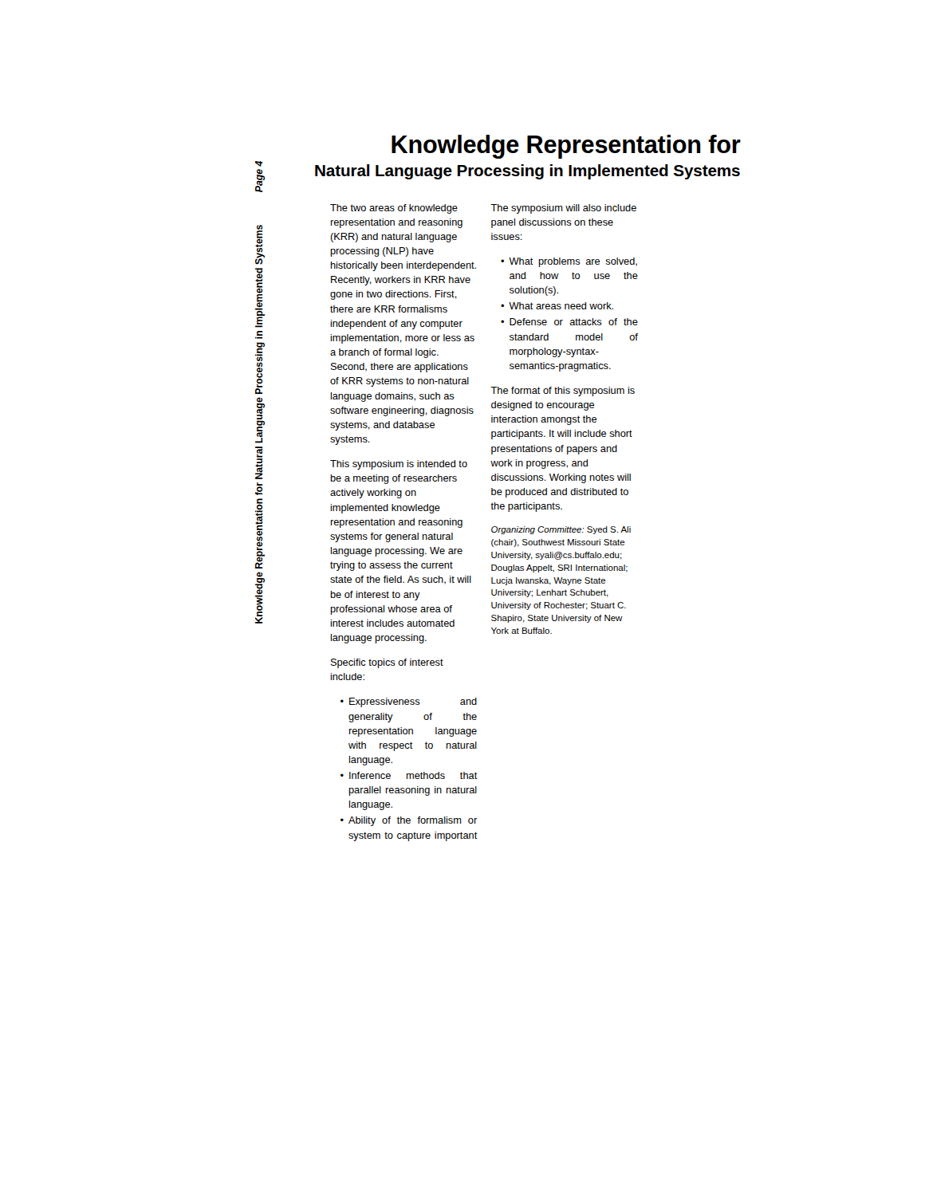Knowledge Representation for
Natural Language Processing in Implemented Systems
Knowledge Representation for Natural Language Processing in Implemented Systems Page 4
The two areas of knowledge representation and reasoning (KRR) and natural language processing (NLP) have historically been interdependent. Recently, workers in KRR have gone in two directions. First, there are KRR formalisms independent of any computer implementation, more or less as a branch of formal logic. Second, there are applications of KRR systems to non-natural language domains, such as software engineering, diagnosis systems, and database systems.
This symposium is intended to be a meeting of researchers actively working on implemented knowledge representation and reasoning systems for general natural language processing. We are trying to assess the current state of the field. As such, it will be of interest to any professional whose area of interest includes automated language processing.
Specific topics of interest include:
Expressiveness and generality of the representation language with respect to natural language.
Inference methods that parallel reasoning in natural language.
Ability of the formalism or system to capture important semantic and pragmatic aspects of natural language.
How many or kinds of representation languages are needed for general NLP?
The symposium will also include panel discussions on these issues:
What problems are solved, and how to use the solution(s).
What areas need work.
Defense or attacks of the standard model of morphology-syntax-semantics-pragmatics.
The format of this symposium is designed to encourage interaction amongst the participants. It will include short presentations of papers and work in progress, and discussions. Working notes will be produced and distributed to the participants.
Organizing Committee: Syed S. Ali (chair), Southwest Missouri State University, syali@cs.buffalo.edu; Douglas Appelt, SRI International; Lucja Iwanska, Wayne State University; Lenhart Schubert, University of Rochester; Stuart C. Shapiro, State University of New York at Buffalo.